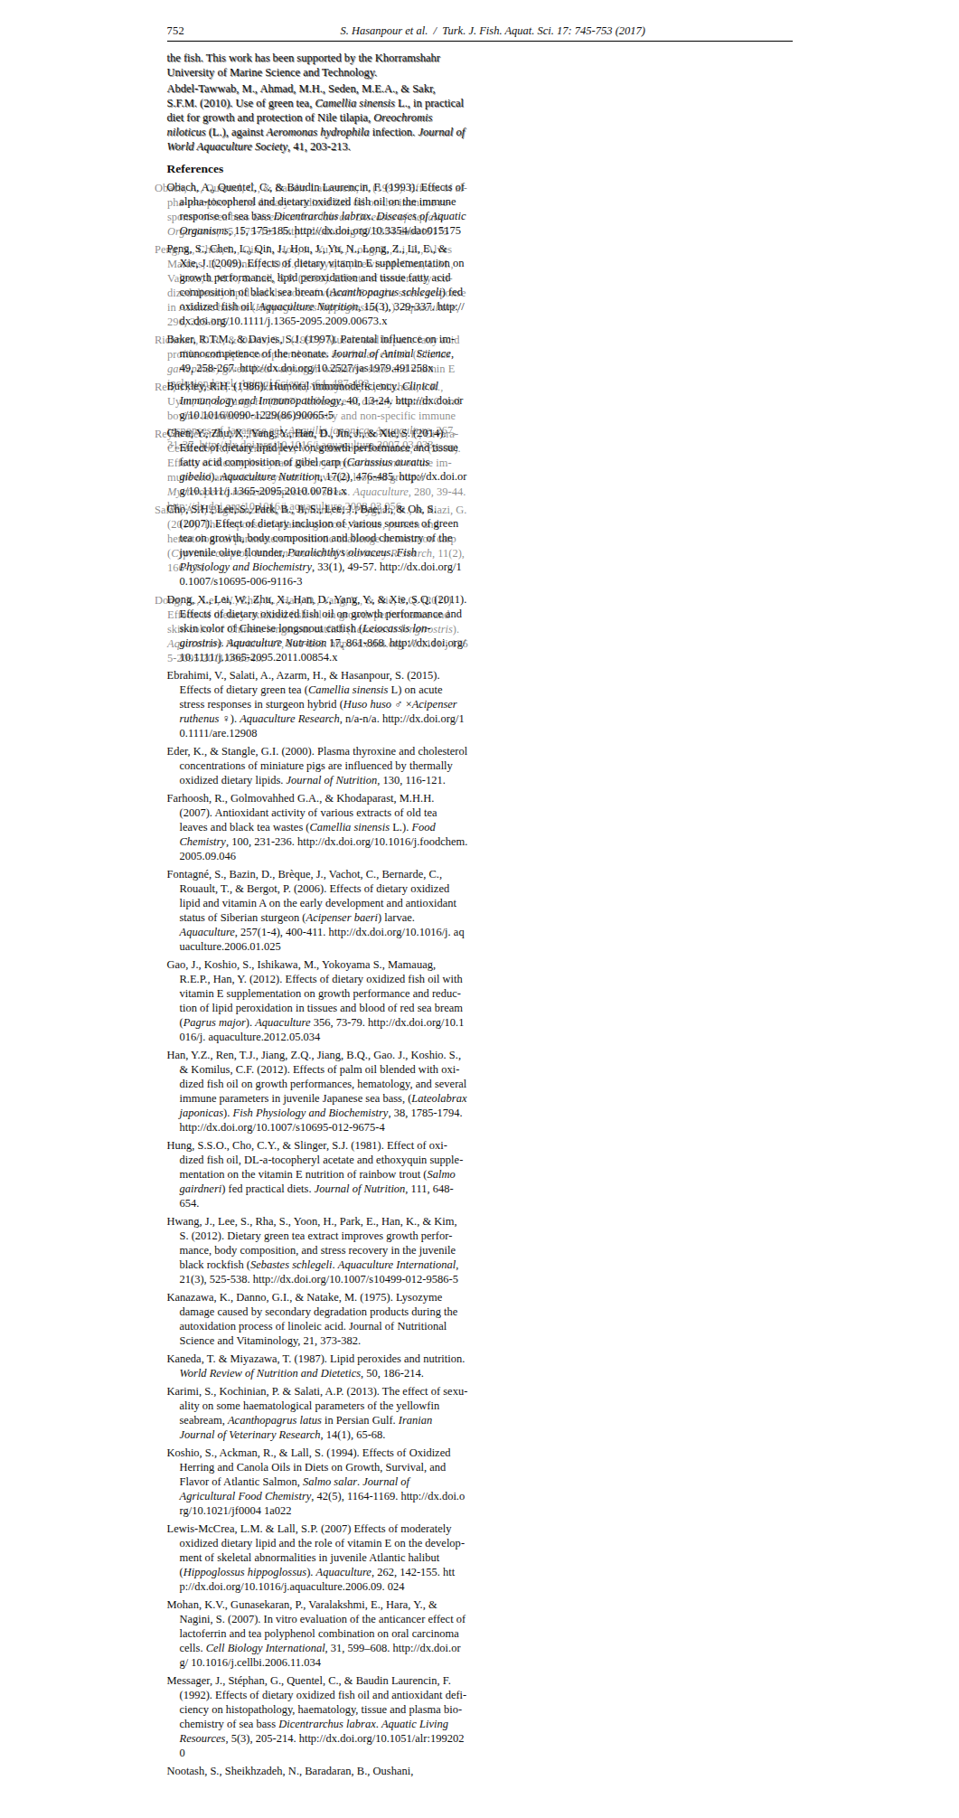752 S. Hasanpour et al. / Turk. J. Fish. Aquat. Sci. 17: 745-753 (2017)
the fish. This work has been supported by the Khorramshahr University of Marine Science and Technology. the fish. This work has been supported by the Khorramshahr University of Marine Science and Technology.
Abdel-Tawwab, M., Ahmad, M.H., Seden, M.E.A., & Sakr, S.F.M. (2010). Use of green tea, Camellia sinensis L., in practical diet for growth and protection of Nile tilapia, Oreochromis niloticus (L.), against Aeromonas hydrophila infection. Journal of World Aquaculture Society, 41, 203-213. Abdel-Tawwab, M., Ahmad, M.H., Seden, M.E.A., & Sakr, S.F.M. (2010). Use of green tea, Camellia sinensis L., in practical diet for growth and protection of Nile tilapia, Oreochromis niloticus (L.), against Aeromonas hydrophila infection. Journal of World Aquaculture Society, 41, 203-213.
References
Obach, A., Quentel, C., & Baudin Laurencin, F. (1993). Effects of alpha-tocopherol and dietary oxidized fish oil on the immune response of sea bass Dicentrarchus labrax. Diseases of Aquatic Organisms, 15, 175-185. http://dx.doi.org/10.3354/dao015175 Obach, A., Quentel, C., & Baudin Laurencin, F. (1993). Effects of alpha-tocopherol and dietary oxidized fish oil on the immune response of sea bass Dicentrarchus labrax. Diseases of Aquatic Organisms, 15, 175-185. http://dx.doi.org/10.3354/dao015175
Peng, S., Chen, L., Qin, J., Hou, J., Yu, N., Long, Z., Li, E., Alves Martins, D., Afonso, L.O.B., Hosoya, S., Lewis-McCrea, L.M., Valente, L.M.P., & Lall, S.P. (2009). Effects of moderately oxidized dietary lipid and the role of vitamin E on the stress response in Atlantic halibut (Hippoglossus hippoglossus L.). Aquaculture, 296, 325-335. Peng, S., Chen, L., Qin, J., Hou, J., Yu, N., Long, Z., Li, E., & Xie, J. (2009). Effects of dietary vitamin E supplementation on growth performance, lipid peroxidation and tissue fatty acid composition of black sea bream (Acanthopagrus schlegeli) fed oxidized fish oil. Aquaculture Nutrition, 15(3), 329-337. http://dx.doi.org/10.1111/j.1365-2095.2009.00673.x
Richman, D.R., & Davis, S.J. (1997). Muscle and hepatic fatty acid profiles and alpha-tocopherol status in African catfish (Clarias gariepinus) given diets varying in oxidative state and vitamin E inclusion level. Animal Science, 64, 487-492. Baker, R.T.M., & Davies, S.J. (1997). Parental influence on immunocompetence of the neonate. Journal of Animal Science, 49, 258-267. http://dx.doi.org/10.2527/jas1979.491258x
Ren, T., Koshio, S., Ishikawa, M., Yokoyama, S., Micheal, F.R., Uyan, O., & Tung, H. (2007). Influence of dietary vitamin C and bovine lactoferrin on blood chemistry and non-specific immune responses of Japanese eel, Anguilla japonica. Aquaculture, 267, 31-37. http://dx.doi.org/10.1016/j.aquaculture.2007.03.033 Buckley, R.H. (1986). Humoral immunodeficiency. Clinical Immunology and Immunopathology, 40, 13-24. http://dx.doi.org/10.1016/0090-1229(86)90065-5
Reyes-Becerril, M., Tovar-Ramírez, D., Ascencio-Valle, F., Civera-Cerecedo, R., Gracia-López, V., & Barbosa-Solomieu, V. (2008). Effects of dietary live yeast Debaryomyces hansenii on the immune and antioxidant system in juvenile leopard grouper Mycteroperca rosacea exposed to stress. Aquaculture, 280, 39-44. http://dx.doi.org/10.1016/j.aquaculture.2008.03.056 Chen, Y., Zhu, X., Yang, Y., Han, D., Jin, J., & Xie, S. (2014). Effect of dietary lipid level on growth performance and tissue fatty acid composition of gibel carp (Carassius auratus gibelio). Aquaculture Nutrition, 17(2), 476-485. http://dx.doi.org/10.1111/j.1365-2095.2010.00781.x
Salati, A.P., Baghbanzadeh, A., Soltani, M., Peyghan, R., & Riazi, G. (2010). The response of plasma glucose, lactate, protein and hematological parameters to osmotic challenge in common carp (Cyprinus carpio). Iranian Journal of Veterinary Research, 11(2), 166-171. Cho, S.H., Lee, S., Park, B., Ji, S., Lee, J., Bae, J., & Oh, S. (2007). Effect of dietary inclusion of various sources of green tea on growth, body composition and blood chemistry of the juvenile olive flounder, Paralichthys olivaceus. Fish Physiology and Biochemistry, 33(1), 49-57. http://dx.doi.org/10.1007/s10695-006-9116-3
Dong, X., Lei, W., Zhu, X., Han, D., Yang, Y., & Xie, S.Q. (2011). Effects of dietary oxidized fish oil on growth performance and skin color of Chinese longsnout catfish (Leiocassis longirostris). Aquaculture Nutrition 17, 861-868. http://dx.doi.org/10.1111/j.1365-2095.2011.00854.x Dong, X., Lei, W., Zhu, X., Han, D., Yang, Y., & Xie, S.Q. (2011). Effects of dietary oxidized fish oil on growth performance and skin color of Chinese longsnout catfish (Leiocassis longirostris). Aquaculture Nutrition 17, 861-868. http://dx.doi.org/10.1111/j.1365-2095.2011.00854.x
Ebrahimi, V., Salati, A., Azarm, H., & Hasanpour, S. (2015). Effects of dietary green tea (Camellia sinensis L) on acute stress responses in sturgeon hybrid (Huso huso ♂ ×Acipenser ruthenus ♀). Aquaculture Research, n/a-n/a. http://dx.doi.org/10.1111/are.12908
Eder, K., & Stangle, G.I. (2000). Plasma thyroxine and cholesterol concentrations of miniature pigs are influenced by thermally oxidized dietary lipids. Journal of Nutrition, 130, 116-121.
Farhoosh, R., Golmovahhed G.A., & Khodaparast, M.H.H. (2007). Antioxidant activity of various extracts of old tea leaves and black tea wastes (Camellia sinensis L.). Food Chemistry, 100, 231-236. http://dx.doi.org/10.1016/j.foodchem.2005.09.046
Fontagné, S., Bazin, D., Brèque, J., Vachot, C., Bernarde, C., Rouault, T., & Bergot, P. (2006). Effects of dietary oxidized lipid and vitamin A on the early development and antioxidant status of Siberian sturgeon (Acipenser baeri) larvae. Aquaculture, 257(1-4), 400-411. http://dx.doi.org/10.1016/j. aquaculture.2006.01.025
Gao, J., Koshio, S., Ishikawa, M., Yokoyama S., Mamauag, R.E.P., Han, Y. (2012). Effects of dietary oxidized fish oil with vitamin E supplementation on growth performance and reduction of lipid peroxidation in tissues and blood of red sea bream (Pagrus major). Aquaculture 356, 73-79. http://dx.doi.org/10.1016/j. aquaculture.2012.05.034
Han, Y.Z., Ren, T.J., Jiang, Z.Q., Jiang, B.Q., Gao. J., Koshio. S., & Komilus, C.F. (2012). Effects of palm oil blended with oxidized fish oil on growth performances, hematology, and several immune parameters in juvenile Japanese sea bass, (Lateolabrax japonicas). Fish Physiology and Biochemistry, 38, 1785-1794. http://dx.doi.org/10.1007/s10695-012-9675-4
Hung, S.S.O., Cho, C.Y., & Slinger, S.J. (1981). Effect of oxidized fish oil, DL-a-tocopheryl acetate and ethoxyquin supplementation on the vitamin E nutrition of rainbow trout (Salmo gairdneri) fed practical diets. Journal of Nutrition, 111, 648-654.
Hwang, J., Lee, S., Rha, S., Yoon, H., Park, E., Han, K., & Kim, S. (2012). Dietary green tea extract improves growth performance, body composition, and stress recovery in the juvenile black rockfish (Sebastes schlegeli. Aquaculture International, 21(3), 525-538. http://dx.doi.org/10.1007/s10499-012-9586-5
Kanazawa, K., Danno, G.I., & Natake, M. (1975). Lysozyme damage caused by secondary degradation products during the autoxidation process of linoleic acid. Journal of Nutritional Science and Vitaminology, 21, 373-382.
Kaneda, T. & Miyazawa, T. (1987). Lipid peroxides and nutrition. World Review of Nutrition and Dietetics, 50, 186-214.
Karimi, S., Kochinian, P. & Salati, A.P. (2013). The effect of sexuality on some haematological parameters of the yellowfin seabream, Acanthopagrus latus in Persian Gulf. Iranian Journal of Veterinary Research, 14(1), 65-68.
Koshio, S., Ackman, R., & Lall, S. (1994). Effects of Oxidized Herring and Canola Oils in Diets on Growth, Survival, and Flavor of Atlantic Salmon, Salmo salar. Journal of Agricultural Food Chemistry, 42(5), 1164-1169. http://dx.doi.org/10.1021/jf0004 1a022
Lewis-McCrea, L.M. & Lall, S.P. (2007) Effects of moderately oxidized dietary lipid and the role of vitamin E on the development of skeletal abnormalities in juvenile Atlantic halibut (Hippoglossus hippoglossus). Aquaculture, 262, 142-155. http://dx.doi.org/10.1016/j.aquaculture.2006.09. 024
Mohan, K.V., Gunasekaran, P., Varalakshmi, E., Hara, Y., & Nagini, S. (2007). In vitro evaluation of the anticancer effect of lactoferrin and tea polyphenol combination on oral carcinoma cells. Cell Biology International, 31, 599–608. http://dx.doi.org/ 10.1016/j.cellbi.2006.11.034
Messager, J., Stéphan, G., Quentel, C., & Baudin Laurencin, F. (1992). Effects of dietary oxidized fish oil and antioxidant deficiency on histopathology, haematology, tissue and plasma biochemistry of sea bass Dicentrarchus labrax. Aquatic Living Resources, 5(3), 205-214. http://dx.doi.org/10.1051/alr:1992020
Nootash, S., Sheikhzadeh, N., Baradaran, B., Oushani,